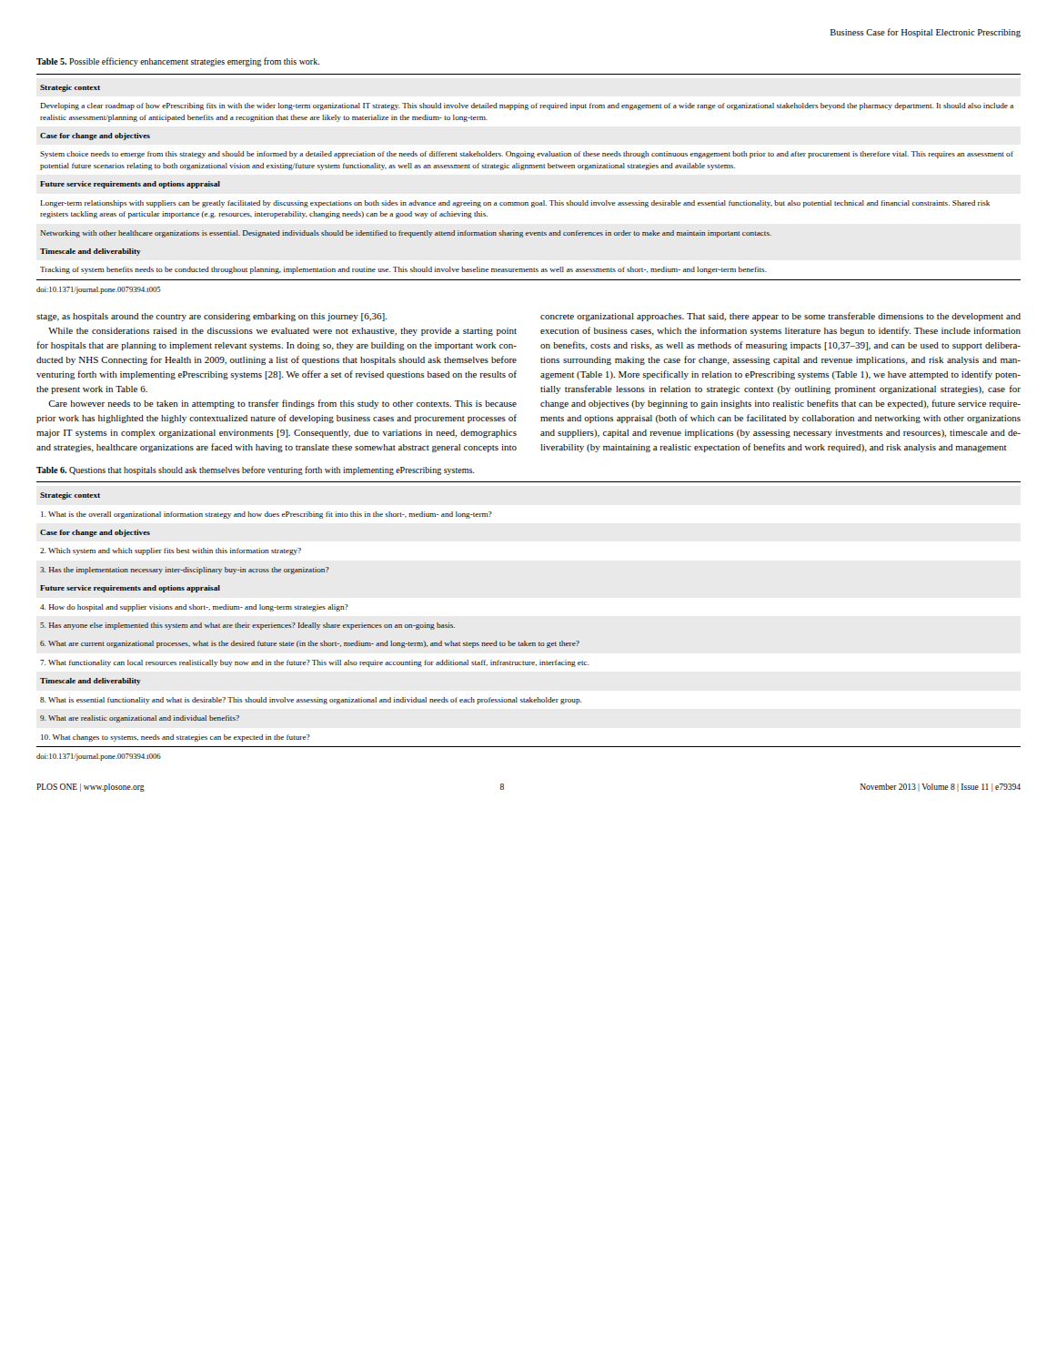Business Case for Hospital Electronic Prescribing
Table 5. Possible efficiency enhancement strategies emerging from this work.
| Strategic context |
| Developing a clear roadmap of how ePrescribing fits in with the wider long-term organizational IT strategy. This should involve detailed mapping of required input from and engagement of a wide range of organizational stakeholders beyond the pharmacy department. It should also include a realistic assessment/planning of anticipated benefits and a recognition that these are likely to materialize in the medium- to long-term. |
| Case for change and objectives |
| System choice needs to emerge from this strategy and should be informed by a detailed appreciation of the needs of different stakeholders. Ongoing evaluation of these needs through continuous engagement both prior to and after procurement is therefore vital. This requires an assessment of potential future scenarios relating to both organizational vision and existing/future system functionality, as well as an assessment of strategic alignment between organizational strategies and available systems. |
| Future service requirements and options appraisal |
| Longer-term relationships with suppliers can be greatly facilitated by discussing expectations on both sides in advance and agreeing on a common goal. This should involve assessing desirable and essential functionality, but also potential technical and financial constraints. Shared risk registers tackling areas of particular importance (e.g. resources, interoperability, changing needs) can be a good way of achieving this. |
| Networking with other healthcare organizations is essential. Designated individuals should be identified to frequently attend information sharing events and conferences in order to make and maintain important contacts. |
| Timescale and deliverability |
| Tracking of system benefits needs to be conducted throughout planning, implementation and routine use. This should involve baseline measurements as well as assessments of short-, medium- and longer-term benefits. |
doi:10.1371/journal.pone.0079394.t005
stage, as hospitals around the country are considering embarking on this journey [6,36].
While the considerations raised in the discussions we evaluated were not exhaustive, they provide a starting point for hospitals that are planning to implement relevant systems. In doing so, they are building on the important work conducted by NHS Connecting for Health in 2009, outlining a list of questions that hospitals should ask themselves before venturing forth with implementing ePrescribing systems [28]. We offer a set of revised questions based on the results of the present work in Table 6.
Care however needs to be taken in attempting to transfer findings from this study to other contexts. This is because prior work has highlighted the highly contextualized nature of developing business cases and procurement processes of major IT systems in complex organizational environments [9]. Consequently, due to variations in need, demographics and strategies, healthcare organizations are faced with having to translate these somewhat abstract general concepts into concrete organizational approaches. That said, there appear to be some transferable dimensions to the development and execution of business cases, which the information systems literature has begun to identify. These include information on benefits, costs and risks, as well as methods of measuring impacts [10,37–39], and can be used to support deliberations surrounding making the case for change, assessing capital and revenue implications, and risk analysis and management (Table 1). More specifically in relation to ePrescribing systems (Table 1), we have attempted to identify potentially transferable lessons in relation to strategic context (by outlining prominent organizational strategies), case for change and objectives (by beginning to gain insights into realistic benefits that can be expected), future service requirements and options appraisal (both of which can be facilitated by collaboration and networking with other organizations and suppliers), capital and revenue implications (by assessing necessary investments and resources), timescale and deliverability (by maintaining a realistic expectation of benefits and work required), and risk analysis and management
Table 6. Questions that hospitals should ask themselves before venturing forth with implementing ePrescribing systems.
| Strategic context |
| 1. What is the overall organizational information strategy and how does ePrescribing fit into this in the short-, medium- and long-term? |
| Case for change and objectives |
| 2. Which system and which supplier fits best within this information strategy? |
| 3. Has the implementation necessary inter-disciplinary buy-in across the organization? |
| Future service requirements and options appraisal |
| 4. How do hospital and supplier visions and short-, medium- and long-term strategies align? |
| 5. Has anyone else implemented this system and what are their experiences? Ideally share experiences on an on-going basis. |
| 6. What are current organizational processes, what is the desired future state (in the short-, medium- and long-term), and what steps need to be taken to get there? |
| 7. What functionality can local resources realistically buy now and in the future? This will also require accounting for additional staff, infrastructure, interfacing etc. |
| Timescale and deliverability |
| 8. What is essential functionality and what is desirable? This should involve assessing organizational and individual needs of each professional stakeholder group. |
| 9. What are realistic organizational and individual benefits? |
| 10. What changes to systems, needs and strategies can be expected in the future? |
doi:10.1371/journal.pone.0079394.t006
PLOS ONE | www.plosone.org
8
November 2013 | Volume 8 | Issue 11 | e79394